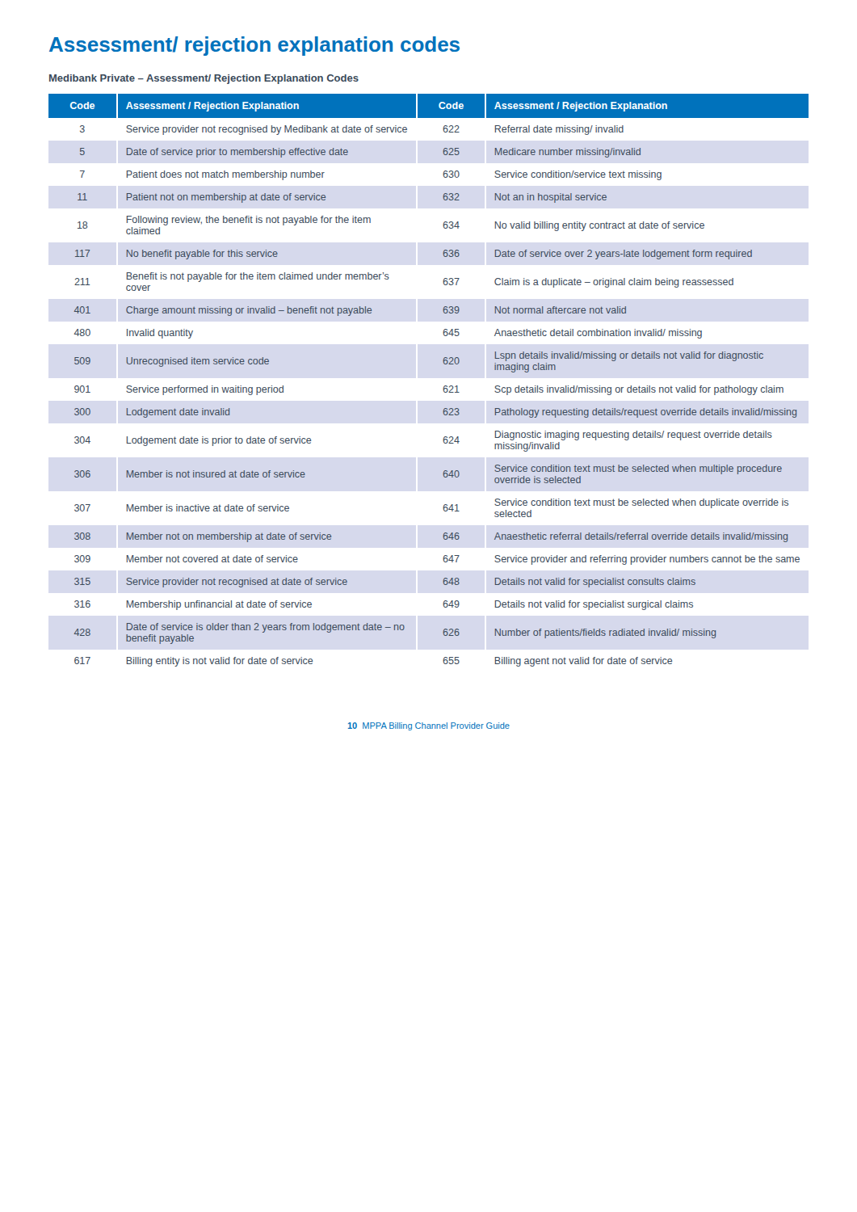Assessment/ rejection explanation codes
Medibank Private – Assessment/ Rejection Explanation Codes
| Code | Assessment / Rejection Explanation | Code | Assessment / Rejection Explanation |
| --- | --- | --- | --- |
| 3 | Service provider not recognised by Medibank at date of service | 622 | Referral date missing/ invalid |
| 5 | Date of service prior to membership effective date | 625 | Medicare number missing/invalid |
| 7 | Patient does not match membership number | 630 | Service condition/service text missing |
| 11 | Patient not on membership at date of service | 632 | Not an in hospital service |
| 18 | Following review, the benefit is not payable for the item claimed | 634 | No valid billing entity contract at date of service |
| 117 | No benefit payable for this service | 636 | Date of service over 2 years-late lodgement form required |
| 211 | Benefit is not payable for the item claimed under member’s cover | 637 | Claim is a duplicate – original claim being reassessed |
| 401 | Charge amount missing or invalid – benefit not payable | 639 | Not normal aftercare not valid |
| 480 | Invalid quantity | 645 | Anaesthetic detail combination invalid/ missing |
| 509 | Unrecognised item service code | 620 | Lspn details invalid/missing or details not valid for diagnostic imaging claim |
| 901 | Service performed in waiting period | 621 | Scp details invalid/missing or details not valid for pathology claim |
| 300 | Lodgement date invalid | 623 | Pathology requesting details/request override details invalid/missing |
| 304 | Lodgement date is prior to date of service | 624 | Diagnostic imaging requesting details/ request override details missing/invalid |
| 306 | Member is not insured at date of service | 640 | Service condition text must be selected when multiple procedure override is selected |
| 307 | Member is inactive at date of service | 641 | Service condition text must be selected when duplicate override is selected |
| 308 | Member not on membership at date of service | 646 | Anaesthetic referral details/referral override details invalid/missing |
| 309 | Member not covered at date of service | 647 | Service provider and referring provider numbers cannot be the same |
| 315 | Service provider not recognised at date of service | 648 | Details not valid for specialist consults claims |
| 316 | Membership unfinancial at date of service | 649 | Details not valid for specialist surgical claims |
| 428 | Date of service is older than 2 years from lodgement date – no benefit payable | 626 | Number of patients/fields radiated invalid/ missing |
| 617 | Billing entity is not valid for date of service | 655 | Billing agent not valid for date of service |
10 MPPA Billing Channel Provider Guide